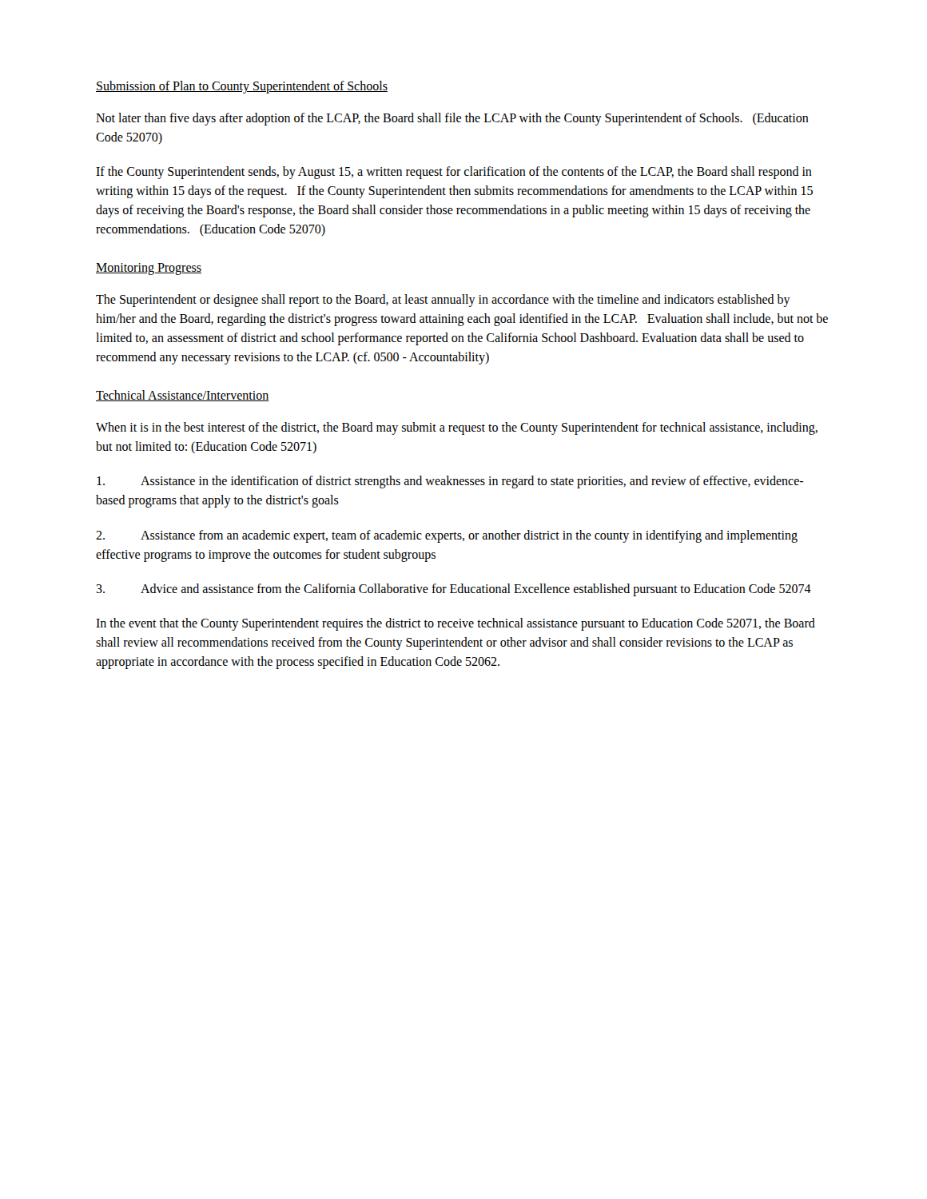Submission of Plan to County Superintendent of Schools
Not later than five days after adoption of the LCAP, the Board shall file the LCAP with the County Superintendent of Schools. (Education Code 52070)
If the County Superintendent sends, by August 15, a written request for clarification of the contents of the LCAP, the Board shall respond in writing within 15 days of the request. If the County Superintendent then submits recommendations for amendments to the LCAP within 15 days of receiving the Board's response, the Board shall consider those recommendations in a public meeting within 15 days of receiving the recommendations. (Education Code 52070)
Monitoring Progress
The Superintendent or designee shall report to the Board, at least annually in accordance with the timeline and indicators established by him/her and the Board, regarding the district's progress toward attaining each goal identified in the LCAP. Evaluation shall include, but not be limited to, an assessment of district and school performance reported on the California School Dashboard. Evaluation data shall be used to recommend any necessary revisions to the LCAP. (cf. 0500 - Accountability)
Technical Assistance/Intervention
When it is in the best interest of the district, the Board may submit a request to the County Superintendent for technical assistance, including, but not limited to: (Education Code 52071)
1. Assistance in the identification of district strengths and weaknesses in regard to state priorities, and review of effective, evidence-based programs that apply to the district's goals
2. Assistance from an academic expert, team of academic experts, or another district in the county in identifying and implementing effective programs to improve the outcomes for student subgroups
3. Advice and assistance from the California Collaborative for Educational Excellence established pursuant to Education Code 52074
In the event that the County Superintendent requires the district to receive technical assistance pursuant to Education Code 52071, the Board shall review all recommendations received from the County Superintendent or other advisor and shall consider revisions to the LCAP as appropriate in accordance with the process specified in Education Code 52062.